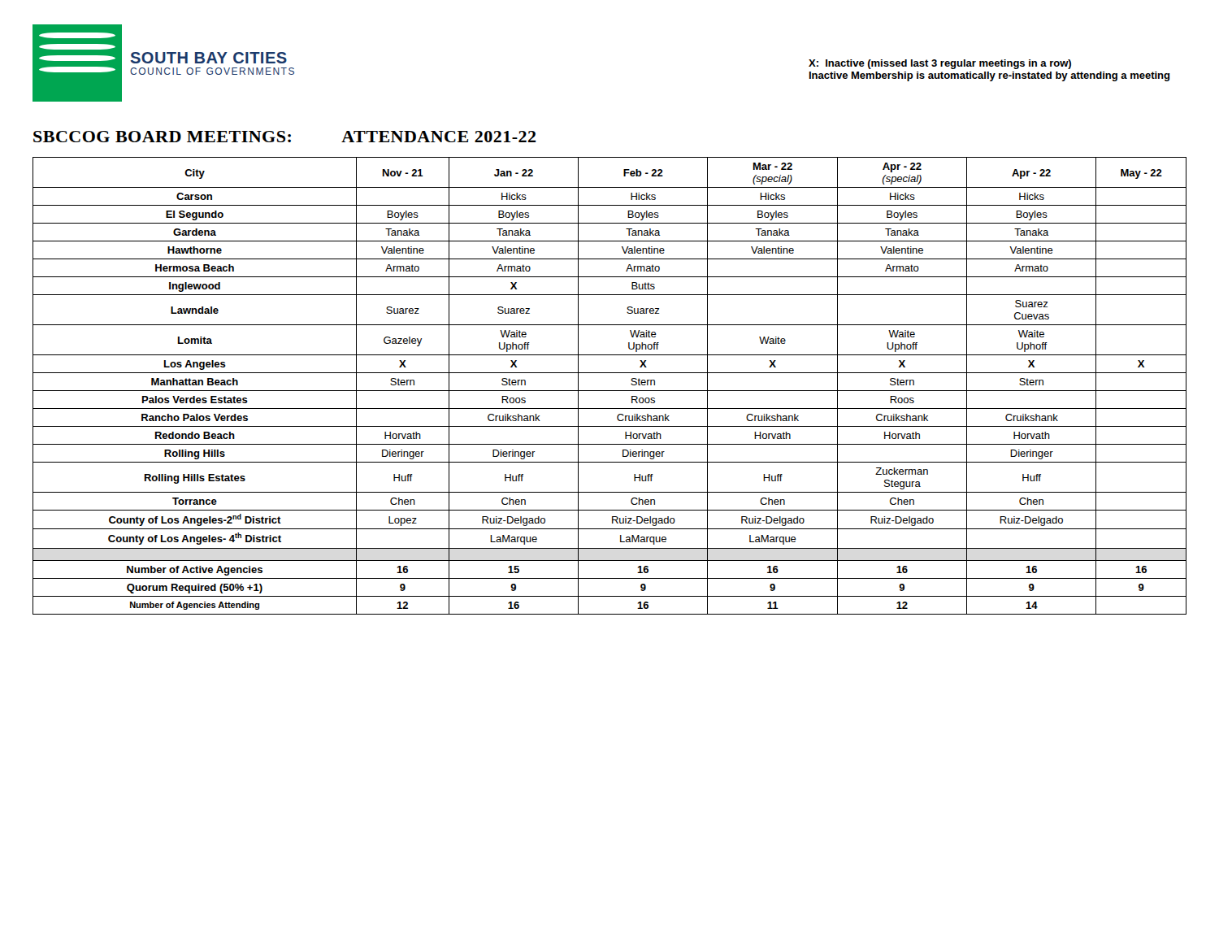SOUTH BAY CITIES
COUNCIL OF GOVERNMENTS
X: Inactive (missed last 3 regular meetings in a row)
Inactive Membership is automatically re-instated by attending a meeting
SBCCOG BOARD MEETINGS: ATTENDANCE 2021-22
| City | Nov - 21 | Jan - 22 | Feb - 22 | Mar - 22 (special) | Apr - 22 (special) | Apr - 22 | May - 22 |
| --- | --- | --- | --- | --- | --- | --- | --- |
| Carson | | Hicks | Hicks | Hicks | Hicks | Hicks | |
| El Segundo | Boyles | Boyles | Boyles | Boyles | Boyles | Boyles | |
| Gardena | Tanaka | Tanaka | Tanaka | Tanaka | Tanaka | Tanaka | |
| Hawthorne | Valentine | Valentine | Valentine | Valentine | Valentine | Valentine | |
| Hermosa Beach | Armato | Armato | Armato | | Armato | Armato | |
| Inglewood | | X | Butts | | | | |
| Lawndale | Suarez | Suarez | Suarez | | | Suarez Cuevas | |
| Lomita | Gazeley | Waite Uphoff | Waite Uphoff | Waite | Waite Uphoff | Waite Uphoff | |
| Los Angeles | X | X | X | X | X | X | X |
| Manhattan Beach | Stern | Stern | Stern | | Stern | Stern | |
| Palos Verdes Estates | | Roos | Roos | | Roos | | |
| Rancho Palos Verdes | | Cruikshank | Cruikshank | Cruikshank | Cruikshank | Cruikshank | |
| Redondo Beach | Horvath | | Horvath | Horvath | Horvath | Horvath | |
| Rolling Hills | Dieringer | Dieringer | Dieringer | | | Dieringer | |
| Rolling Hills Estates | Huff | Huff | Huff | Huff | Zuckerman Stegura | Huff | |
| Torrance | Chen | Chen | Chen | Chen | Chen | Chen | |
| County of Los Angeles-2 nd District | Lopez | Ruiz-Delgado | Ruiz-Delgado | Ruiz-Delgado | Ruiz-Delgado | Ruiz-Delgado | |
| County of Los Angeles- 4 th District | | LaMarque | LaMarque | LaMarque | | | |
| Number of Active Agencies | 16 | 15 | 16 | 16 | 16 | 16 | 16 |
| Quorum Required (50% +1) | 9 | 9 | 9 | 9 | 9 | 9 | 9 |
| Number of Agencies Attending | 12 | 16 | 16 | 11 | 12 | 14 | |